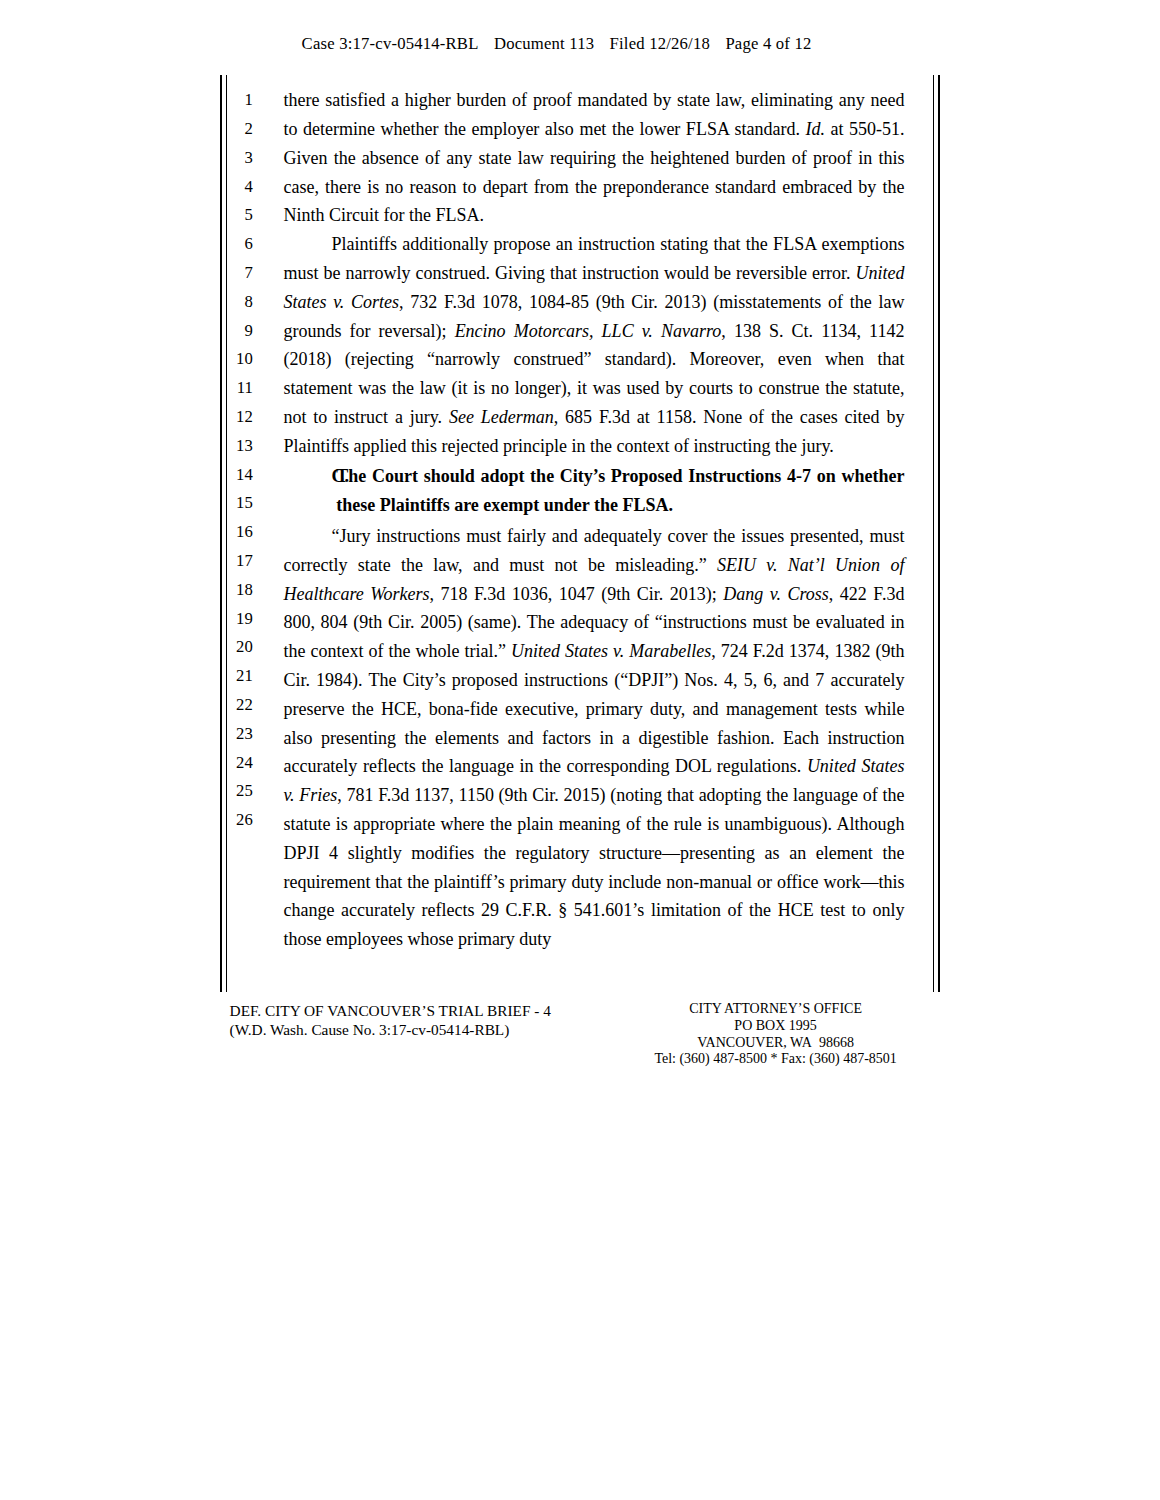Case 3:17-cv-05414-RBL Document 113 Filed 12/26/18 Page 4 of 12
1
2
3
4
5
6
7
8
9
10
11
12
13
14
15
16
17
18
19
20
21
22
23
24
25
26
there satisfied a higher burden of proof mandated by state law, eliminating any need to determine whether the employer also met the lower FLSA standard. Id. at 550-51. Given the absence of any state law requiring the heightened burden of proof in this case, there is no reason to depart from the preponderance standard embraced by the Ninth Circuit for the FLSA.
Plaintiffs additionally propose an instruction stating that the FLSA exemptions must be narrowly construed. Giving that instruction would be reversible error. United States v. Cortes, 732 F.3d 1078, 1084-85 (9th Cir. 2013) (misstatements of the law grounds for reversal); Encino Motorcars, LLC v. Navarro, 138 S. Ct. 1134, 1142 (2018) (rejecting “narrowly construed” standard). Moreover, even when that statement was the law (it is no longer), it was used by courts to construe the statute, not to instruct a jury. See Lederman, 685 F.3d at 1158. None of the cases cited by Plaintiffs applied this rejected principle in the context of instructing the jury.
C.
The Court should adopt the City’s Proposed Instructions 4-7 on whether these Plaintiffs are exempt under the FLSA.
“Jury instructions must fairly and adequately cover the issues presented, must correctly state the law, and must not be misleading.” SEIU v. Nat’l Union of Healthcare Workers, 718 F.3d 1036, 1047 (9th Cir. 2013); Dang v. Cross, 422 F.3d 800, 804 (9th Cir. 2005) (same). The adequacy of “instructions must be evaluated in the context of the whole trial.” United States v. Marabelles, 724 F.2d 1374, 1382 (9th Cir. 1984). The City’s proposed instructions (“DPJI”) Nos. 4, 5, 6, and 7 accurately preserve the HCE, bona-fide executive, primary duty, and management tests while also presenting the elements and factors in a digestible fashion. Each instruction accurately reflects the language in the corresponding DOL regulations. United States v. Fries, 781 F.3d 1137, 1150 (9th Cir. 2015) (noting that adopting the language of the statute is appropriate where the plain meaning of the rule is unambiguous). Although DPJI 4 slightly modifies the regulatory structure—presenting as an element the requirement that the plaintiff’s primary duty include non-manual or office work—this change accurately reflects 29 C.F.R. § 541.601’s limitation of the HCE test to only those employees whose primary duty
DEF. CITY OF VANCOUVER’S TRIAL BRIEF - 4
(W.D. Wash. Cause No. 3:17-cv-05414-RBL)
CITY ATTORNEY’S OFFICE
PO BOX 1995
VANCOUVER, WA 98668
Tel: (360) 487-8500 * Fax: (360) 487-8501